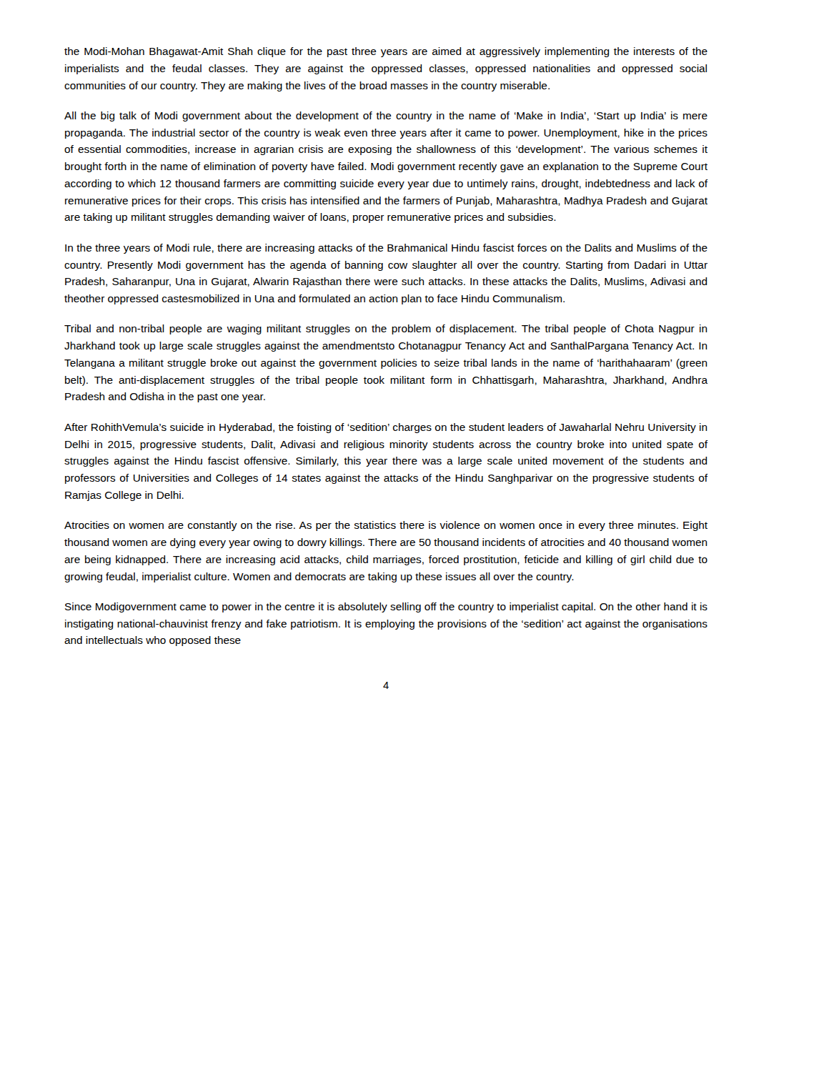the Modi-Mohan Bhagawat-Amit Shah clique for the past three years are aimed at aggressively implementing the interests of the imperialists and the feudal classes. They are against the oppressed classes, oppressed nationalities and oppressed social communities of our country. They are making the lives of the broad masses in the country miserable.
All the big talk of Modi government about the development of the country in the name of ‘Make in India’, ‘Start up India’ is mere propaganda. The industrial sector of the country is weak even three years after it came to power. Unemployment, hike in the prices of essential commodities, increase in agrarian crisis are exposing the shallowness of this ‘development’. The various schemes it brought forth in the name of elimination of poverty have failed. Modi government recently gave an explanation to the Supreme Court according to which 12 thousand farmers are committing suicide every year due to untimely rains, drought, indebtedness and lack of remunerative prices for their crops. This crisis has intensified and the farmers of Punjab, Maharashtra, Madhya Pradesh and Gujarat are taking up militant struggles demanding waiver of loans, proper remunerative prices and subsidies.
In the three years of Modi rule, there are increasing attacks of the Brahmanical Hindu fascist forces on the Dalits and Muslims of the country. Presently Modi government has the agenda of banning cow slaughter all over the country. Starting from Dadari in Uttar Pradesh, Saharanpur, Una in Gujarat, Alwarin Rajasthan there were such attacks. In these attacks the Dalits, Muslims, Adivasi and theother oppressed castesmobilized in Una and formulated an action plan to face Hindu Communalism.
Tribal and non-tribal people are waging militant struggles on the problem of displacement. The tribal people of Chota Nagpur in Jharkhand took up large scale struggles against the amendmentsto Chotanagpur Tenancy Act and SanthalPargana Tenancy Act. In Telangana a militant struggle broke out against the government policies to seize tribal lands in the name of ‘harithahaaram’ (green belt). The anti-displacement struggles of the tribal people took militant form in Chhattisgarh, Maharashtra, Jharkhand, Andhra Pradesh and Odisha in the past one year.
After RohithVemula’s suicide in Hyderabad, the foisting of ‘sedition’ charges on the student leaders of Jawaharlal Nehru University in Delhi in 2015, progressive students, Dalit, Adivasi and religious minority students across the country broke into united spate of struggles against the Hindu fascist offensive. Similarly, this year there was a large scale united movement of the students and professors of Universities and Colleges of 14 states against the attacks of the Hindu Sanghparivar on the progressive students of Ramjas College in Delhi.
Atrocities on women are constantly on the rise. As per the statistics there is violence on women once in every three minutes. Eight thousand women are dying every year owing to dowry killings. There are 50 thousand incidents of atrocities and 40 thousand women are being kidnapped. There are increasing acid attacks, child marriages, forced prostitution, feticide and killing of girl child due to growing feudal, imperialist culture. Women and democrats are taking up these issues all over the country.
Since Modigovernment came to power in the centre it is absolutely selling off the country to imperialist capital. On the other hand it is instigating national-chauvinist frenzy and fake patriotism. It is employing the provisions of the ‘sedition’ act against the organisations and intellectuals who opposed these
4